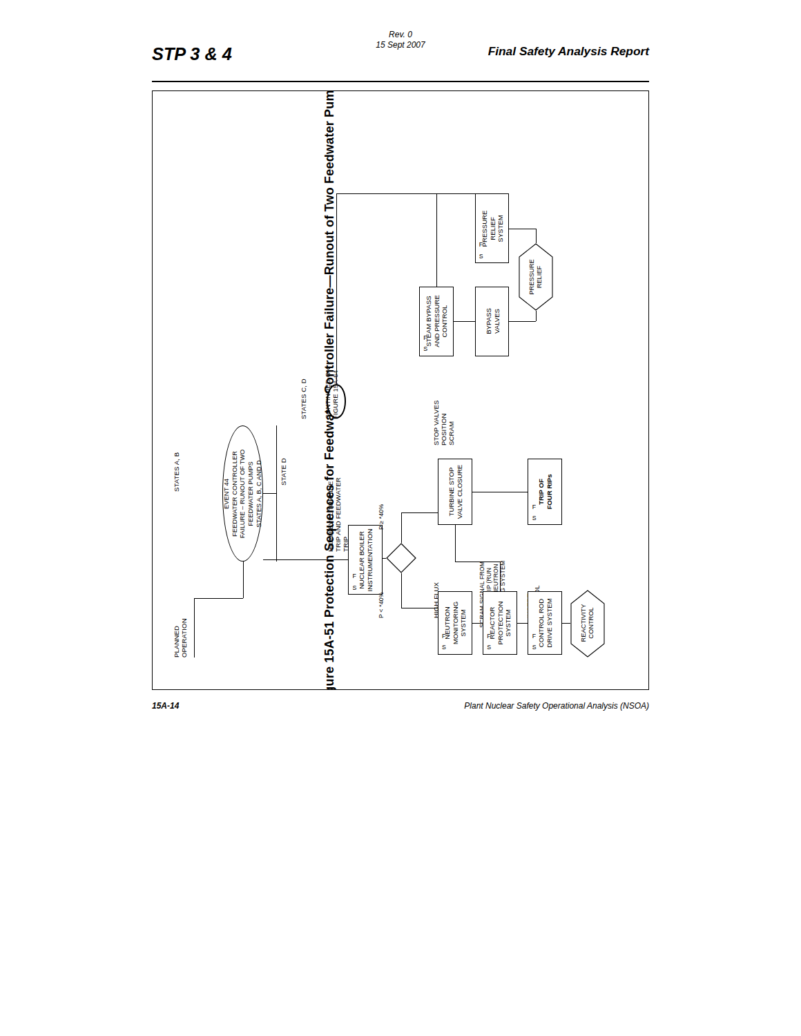STP 3 & 4
Rev. 0
15 Sept 2007
Final Safety Analysis Report
Figure 15A-51 Protection Sequences for Feedwater Controller Failure—Runout of Two Feedwater Pumps
PLANNED
OPERATION
STATES A, B
EVENT 44
FEEDWATER CONTROLLER
FAILURE – RUNOUT OF TWO
FEEDWATER PUMPS
STATES A, B, C AND D
STATE D
STATES C, D
HIGH LEVEL TURBINE
TRIP AND FEEDWATER
TRIP
NUCLEAR BOILER
INSTRUMENTATION
S
F
P < *40%
P ≥ *40%
HIGH FLUX
SCRAM
SIGNAL
NEUTRON
MONITORING
SYSTEM
S
F
SCRAM SIGNAL FROM
TURBINE TRIP (RUN
MODE) OR NEUTRON
MONITORING SYSTEM
REACTOR
PROTECTION
SYSTEM
S
F
INSERT
CONTROL
RODS
CONTROL ROD
DRIVE SYSTEM
S
F
REACTIVITY
CONTROL
TURBINE STOP
VALVE CLOSURE
STOP VALVES
POSITION
SCRAM
TRIP OF
FOUR RIPs
S
F
CONTINUED ON
FIGURE 15A-64
STEAM BYPASS
AND PRESSURE
CONTROL
S
F
BYPASS
VALVES
PRESSURE
RELIEF
SYSTEM
S
F
PRESSURE
RELIEF
15A-14
Plant Nuclear Safety Operational Analysis (NSOA)